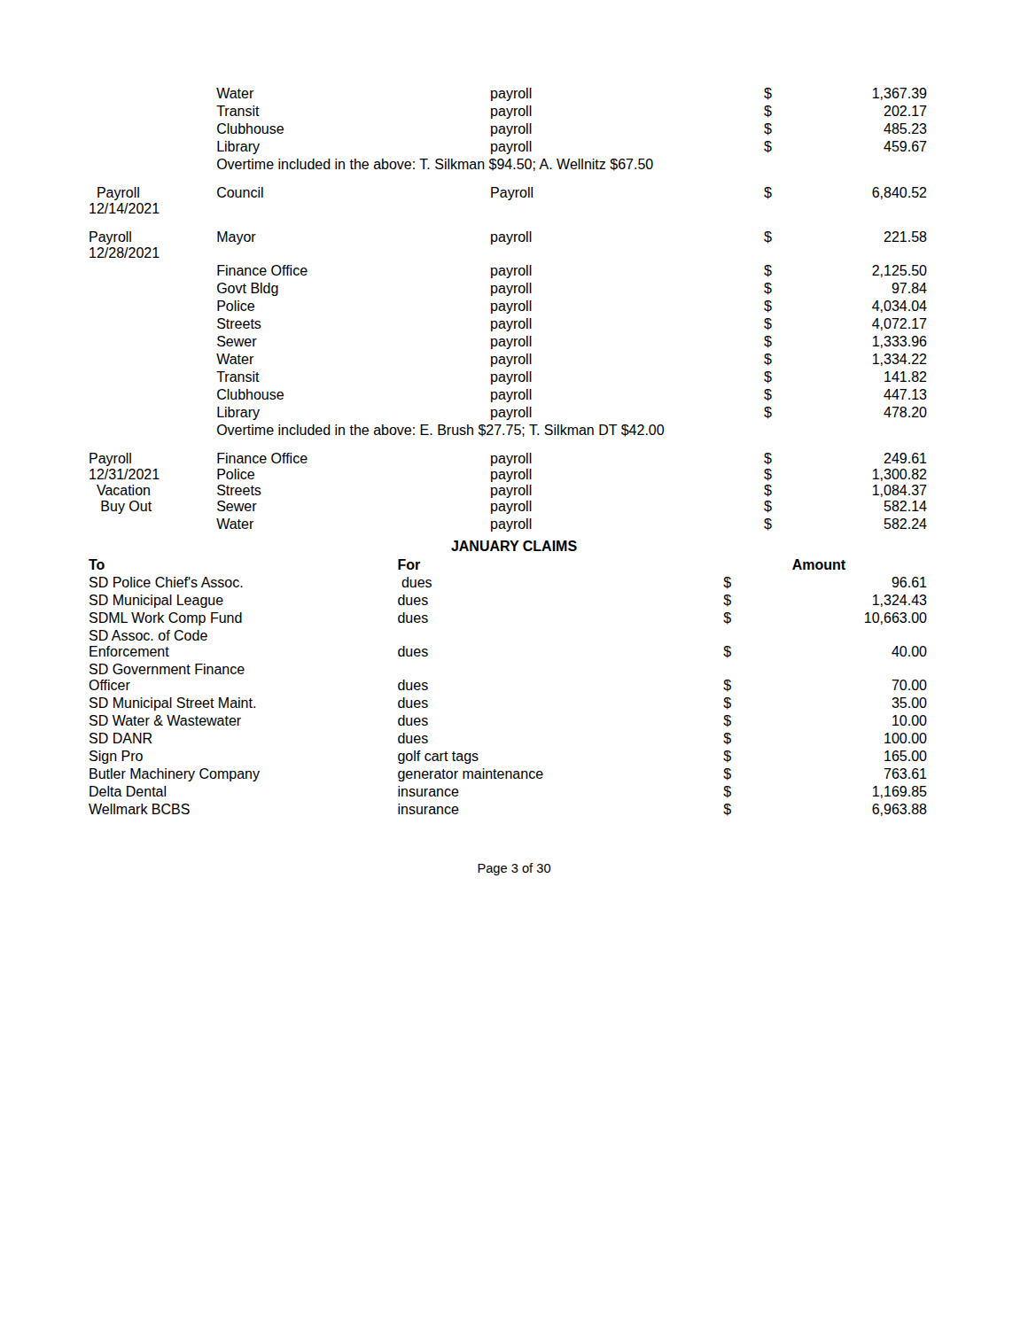| | Water | payroll | $ | 1,367.39 |
| | Transit | payroll | $ | 202.17 |
| | Clubhouse | payroll | $ | 485.23 |
| | Library | payroll | $ | 459.67 |
| | Overtime included in the above: T. Silkman $94.50; A. Wellnitz $67.50 |
| Payroll 12/14/2021 | Council | Payroll | $ | 6,840.52 |
| Payroll 12/28/2021 | Mayor | payroll | $ | 221.58 |
| | Finance Office | payroll | $ | 2,125.50 |
| | Govt Bldg | payroll | $ | 97.84 |
| | Police | payroll | $ | 4,034.04 |
| | Streets | payroll | $ | 4,072.17 |
| | Sewer | payroll | $ | 1,333.96 |
| | Water | payroll | $ | 1,334.22 |
| | Transit | payroll | $ | 141.82 |
| | Clubhouse | payroll | $ | 447.13 |
| | Library | payroll | $ | 478.20 |
| | Overtime included in the above: E. Brush $27.75; T. Silkman DT $42.00 |
| Payroll 12/31/2021 Vacation Buy Out | Finance Office Police Streets Sewer | payroll payroll payroll payroll | $ $ $ $ | 249.61 1,300.82 1,084.37 582.14 |
| | Water | payroll | $ | 582.24 |
JANUARY CLAIMS
| To | For | | Amount |
| SD Police Chief's Assoc. | dues | $ | 96.61 |
| SD Municipal League | dues | $ | 1,324.43 |
| SDML Work Comp Fund | dues | $ | 10,663.00 |
| SD Assoc. of Code Enforcement | dues | $ | 40.00 |
| SD Government Finance Officer | dues | $ | 70.00 |
| SD Municipal Street Maint. | dues | $ | 35.00 |
| SD Water & Wastewater | dues | $ | 10.00 |
| SD DANR | dues | $ | 100.00 |
| Sign Pro | golf cart tags | $ | 165.00 |
| Butler Machinery Company | generator maintenance | $ | 763.61 |
| Delta Dental | insurance | $ | 1,169.85 |
| Wellmark BCBS | insurance | $ | 6,963.88 |
Page 3 of 30